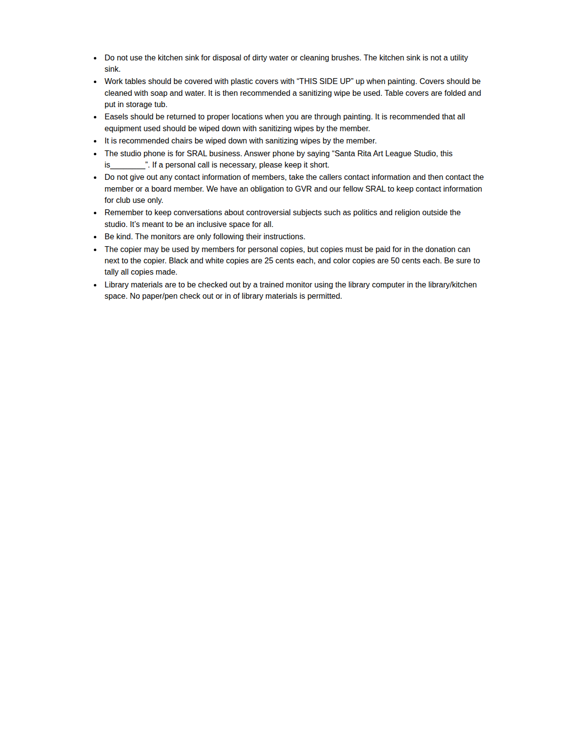Do not use the kitchen sink for disposal of dirty water or cleaning brushes. The kitchen sink is not a utility sink.
Work tables should be covered with plastic covers with “THIS SIDE UP” up when painting. Covers should be cleaned with soap and water. It is then recommended a sanitizing wipe be used. Table covers are folded and put in storage tub.
Easels should be returned to proper locations when you are through painting. It is recommended that all equipment used should be wiped down with sanitizing wipes by the member.
It is recommended chairs be wiped down with sanitizing wipes by the member.
The studio phone is for SRAL business. Answer phone by saying “Santa Rita Art League Studio, this is________”. If a personal call is necessary, please keep it short.
Do not give out any contact information of members, take the callers contact information and then contact the member or a board member. We have an obligation to GVR and our fellow SRAL to keep contact information for club use only.
Remember to keep conversations about controversial subjects such as politics and religion outside the studio. It’s meant to be an inclusive space for all.
Be kind. The monitors are only following their instructions.
The copier may be used by members for personal copies, but copies must be paid for in the donation can next to the copier. Black and white copies are 25 cents each, and color copies are 50 cents each. Be sure to tally all copies made.
Library materials are to be checked out by a trained monitor using the library computer in the library/kitchen space. No paper/pen check out or in of library materials is permitted.